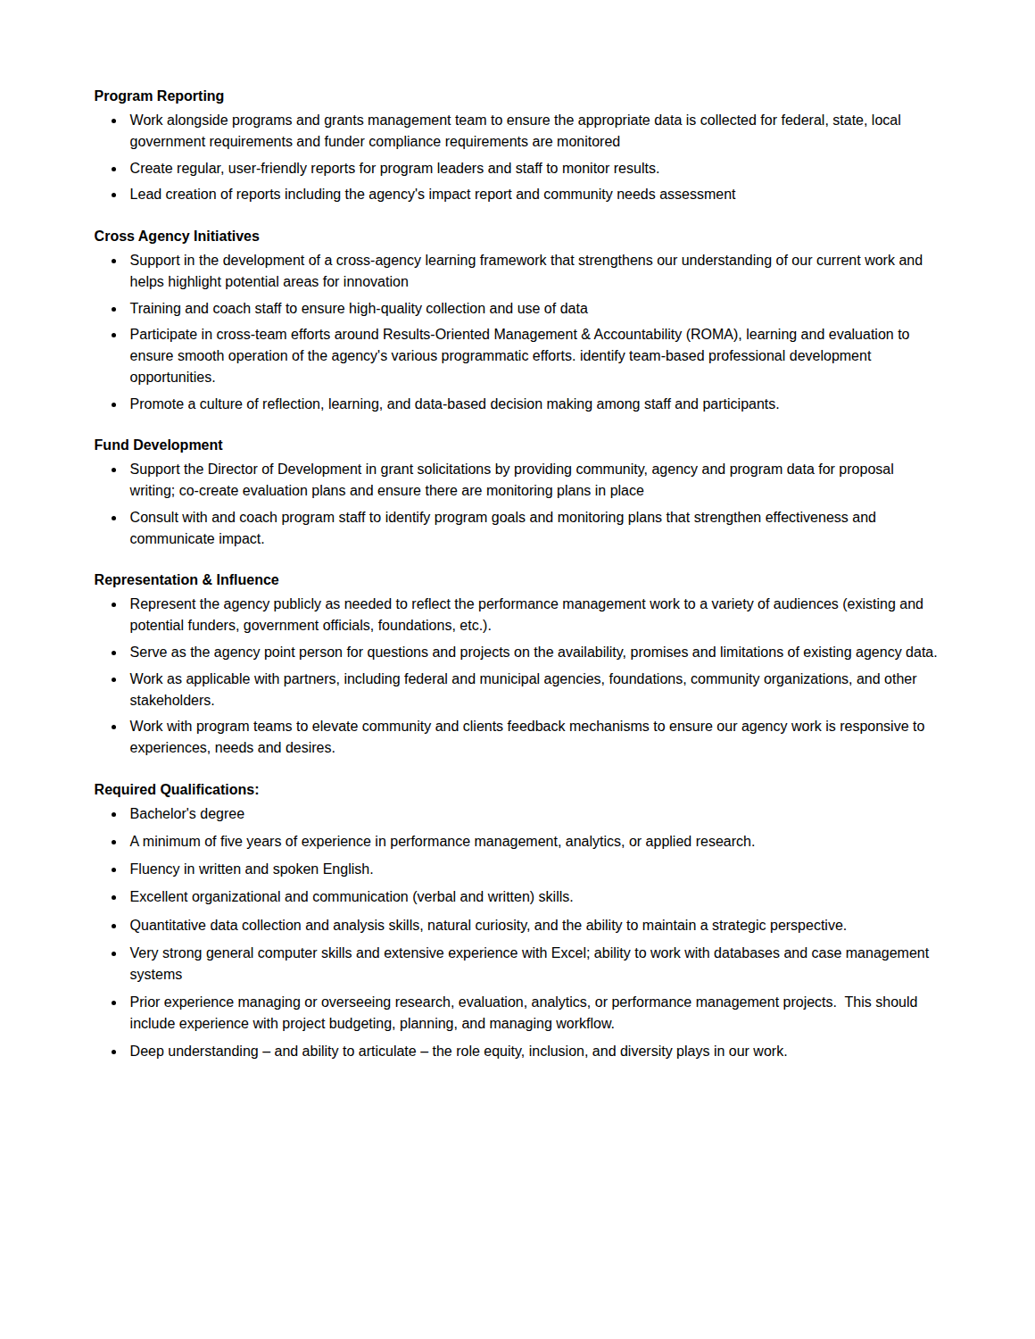Program Reporting
Work alongside programs and grants management team to ensure the appropriate data is collected for federal, state, local government requirements and funder compliance requirements are monitored
Create regular, user-friendly reports for program leaders and staff to monitor results.
Lead creation of reports including the agency's impact report and community needs assessment
Cross Agency Initiatives
Support in the development of a cross-agency learning framework that strengthens our understanding of our current work and helps highlight potential areas for innovation
Training and coach staff to ensure high-quality collection and use of data
Participate in cross-team efforts around Results-Oriented Management & Accountability (ROMA), learning and evaluation to ensure smooth operation of the agency's various programmatic efforts. identify team-based professional development opportunities.
Promote a culture of reflection, learning, and data-based decision making among staff and participants.
Fund Development
Support the Director of Development in grant solicitations by providing community, agency and program data for proposal writing; co-create evaluation plans and ensure there are monitoring plans in place
Consult with and coach program staff to identify program goals and monitoring plans that strengthen effectiveness and communicate impact.
Representation & Influence
Represent the agency publicly as needed to reflect the performance management work to a variety of audiences (existing and potential funders, government officials, foundations, etc.).
Serve as the agency point person for questions and projects on the availability, promises and limitations of existing agency data.
Work as applicable with partners, including federal and municipal agencies, foundations, community organizations, and other stakeholders.
Work with program teams to elevate community and clients feedback mechanisms to ensure our agency work is responsive to experiences, needs and desires.
Required Qualifications:
Bachelor's degree
A minimum of five years of experience in performance management, analytics, or applied research.
Fluency in written and spoken English.
Excellent organizational and communication (verbal and written) skills.
Quantitative data collection and analysis skills, natural curiosity, and the ability to maintain a strategic perspective.
Very strong general computer skills and extensive experience with Excel; ability to work with databases and case management systems
Prior experience managing or overseeing research, evaluation, analytics, or performance management projects. This should include experience with project budgeting, planning, and managing workflow.
Deep understanding – and ability to articulate – the role equity, inclusion, and diversity plays in our work.